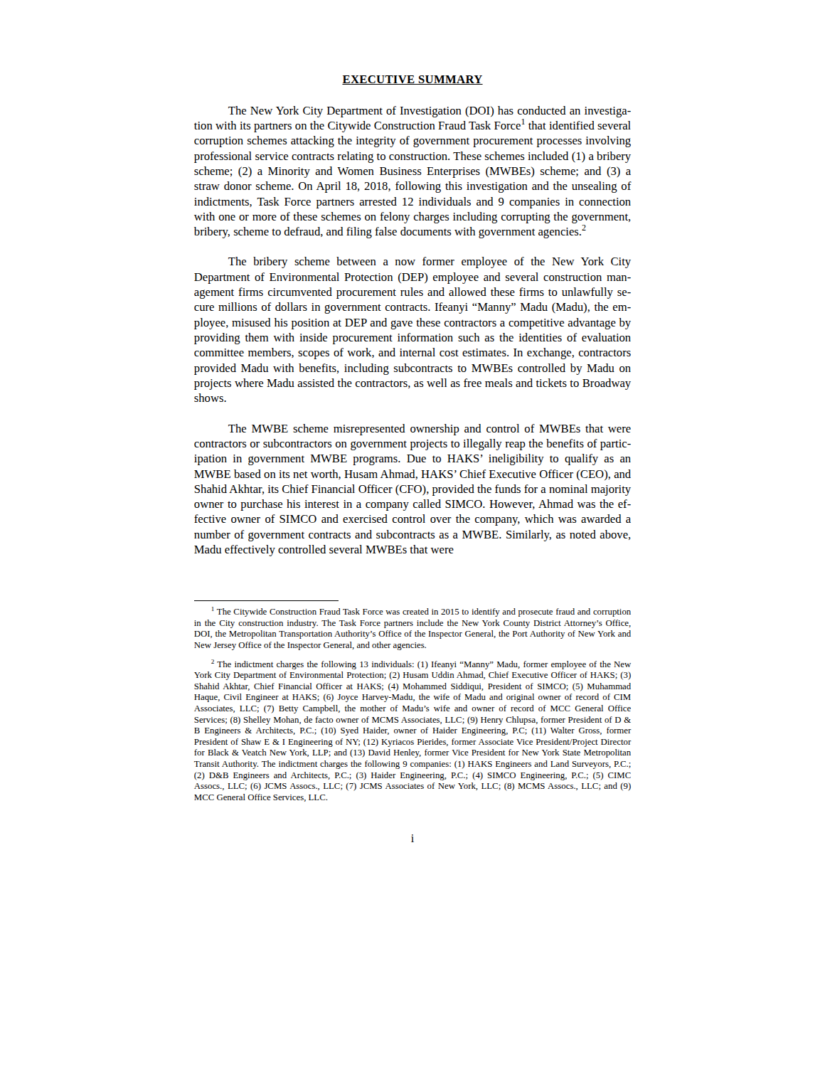EXECUTIVE SUMMARY
The New York City Department of Investigation (DOI) has conducted an investigation with its partners on the Citywide Construction Fraud Task Force1 that identified several corruption schemes attacking the integrity of government procurement processes involving professional service contracts relating to construction. These schemes included (1) a bribery scheme; (2) a Minority and Women Business Enterprises (MWBEs) scheme; and (3) a straw donor scheme. On April 18, 2018, following this investigation and the unsealing of indictments, Task Force partners arrested 12 individuals and 9 companies in connection with one or more of these schemes on felony charges including corrupting the government, bribery, scheme to defraud, and filing false documents with government agencies.2
The bribery scheme between a now former employee of the New York City Department of Environmental Protection (DEP) employee and several construction management firms circumvented procurement rules and allowed these firms to unlawfully secure millions of dollars in government contracts. Ifeanyi “Manny” Madu (Madu), the employee, misused his position at DEP and gave these contractors a competitive advantage by providing them with inside procurement information such as the identities of evaluation committee members, scopes of work, and internal cost estimates. In exchange, contractors provided Madu with benefits, including subcontracts to MWBEs controlled by Madu on projects where Madu assisted the contractors, as well as free meals and tickets to Broadway shows.
The MWBE scheme misrepresented ownership and control of MWBEs that were contractors or subcontractors on government projects to illegally reap the benefits of participation in government MWBE programs. Due to HAKS’ ineligibility to qualify as an MWBE based on its net worth, Husam Ahmad, HAKS’ Chief Executive Officer (CEO), and Shahid Akhtar, its Chief Financial Officer (CFO), provided the funds for a nominal majority owner to purchase his interest in a company called SIMCO. However, Ahmad was the effective owner of SIMCO and exercised control over the company, which was awarded a number of government contracts and subcontracts as a MWBE. Similarly, as noted above, Madu effectively controlled several MWBEs that were
1 The Citywide Construction Fraud Task Force was created in 2015 to identify and prosecute fraud and corruption in the City construction industry. The Task Force partners include the New York County District Attorney’s Office, DOI, the Metropolitan Transportation Authority’s Office of the Inspector General, the Port Authority of New York and New Jersey Office of the Inspector General, and other agencies.
2 The indictment charges the following 13 individuals: (1) Ifeanyi “Manny” Madu, former employee of the New York City Department of Environmental Protection; (2) Husam Uddin Ahmad, Chief Executive Officer of HAKS; (3) Shahid Akhtar, Chief Financial Officer at HAKS; (4) Mohammed Siddiqui, President of SIMCO; (5) Muhammad Haque, Civil Engineer at HAKS; (6) Joyce Harvey-Madu, the wife of Madu and original owner of record of CIM Associates, LLC; (7) Betty Campbell, the mother of Madu’s wife and owner of record of MCC General Office Services; (8) Shelley Mohan, de facto owner of MCMS Associates, LLC; (9) Henry Chlupsa, former President of D & B Engineers & Architects, P.C.; (10) Syed Haider, owner of Haider Engineering, P.C; (11) Walter Gross, former President of Shaw E & I Engineering of NY; (12) Kyriacos Pierides, former Associate Vice President/Project Director for Black & Veatch New York, LLP; and (13) David Henley, former Vice President for New York State Metropolitan Transit Authority. The indictment charges the following 9 companies: (1) HAKS Engineers and Land Surveyors, P.C.; (2) D&B Engineers and Architects, P.C.; (3) Haider Engineering, P.C.; (4) SIMCO Engineering, P.C.; (5) CIMC Assocs., LLC; (6) JCMS Assocs., LLC; (7) JCMS Associates of New York, LLC; (8) MCMS Assocs., LLC; and (9) MCC General Office Services, LLC.
i